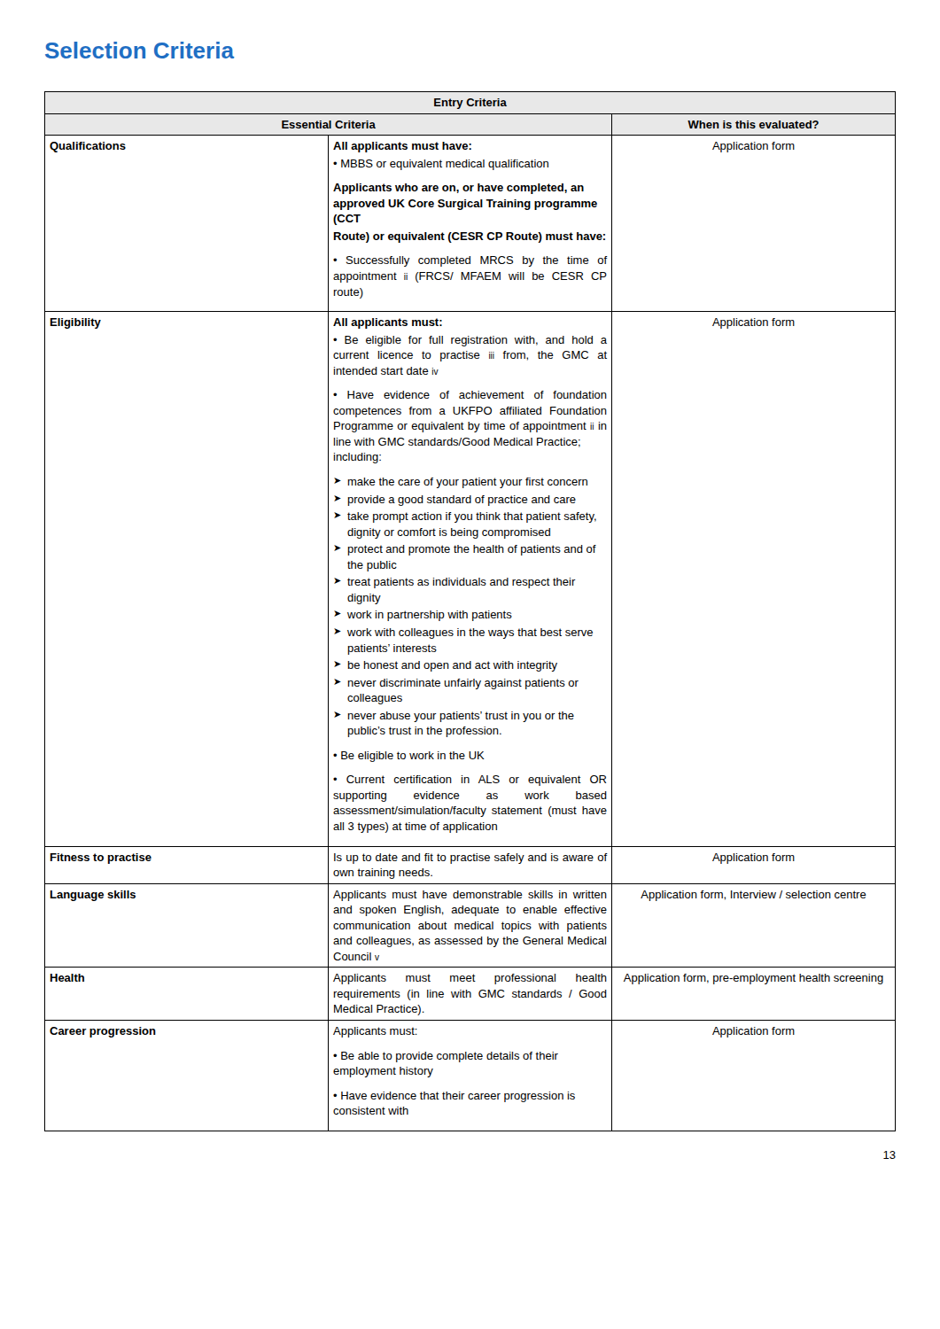Selection Criteria
| Entry Criteria |
| Essential Criteria | When is this evaluated? |
| Qualifications | All applicants must have: • MBBS or equivalent medical qualification Applicants who are on, or have completed, an approved UK Core Surgical Training programme (CCT Route) or equivalent (CESR CP Route) must have: • Successfully completed MRCS by the time of appointment ii (FRCS/ MFAEM will be CESR CP route) | Application form |
| Eligibility | All applicants must: • Be eligible for full registration with, and hold a current licence to practise iii from, the GMC at intended start date iv • Have evidence of achievement of foundation competences from a UKFPO affiliated Foundation Programme or equivalent by time of appointment ii in line with GMC standards/Good Medical Practice; including: make the care of your patient your first concern provide a good standard of practice and care take prompt action if you think that patient safety, dignity or comfort is being compromised protect and promote the health of patients and of the public treat patients as individuals and respect their dignity work in partnership with patients work with colleagues in the ways that best serve patients’ interests be honest and open and act with integrity never discriminate unfairly against patients or colleagues never abuse your patients’ trust in you or the public’s trust in the profession. • Be eligible to work in the UK • Current certification in ALS or equivalent OR supporting evidence as work based assessment/simulation/faculty statement (must have all 3 types) at time of application | Application form |
| Fitness to practise | Is up to date and fit to practise safely and is aware of own training needs. | Application form |
| Language skills | Applicants must have demonstrable skills in written and spoken English, adequate to enable effective communication about medical topics with patients and colleagues, as assessed by the General Medical Council v | Application form, Interview / selection centre |
| Health | Applicants must meet professional health requirements (in line with GMC standards / Good Medical Practice). | Application form, pre-employment health screening |
| Career progression | Applicants must: • Be able to provide complete details of their employment history • Have evidence that their career progression is consistent with | Application form |
13